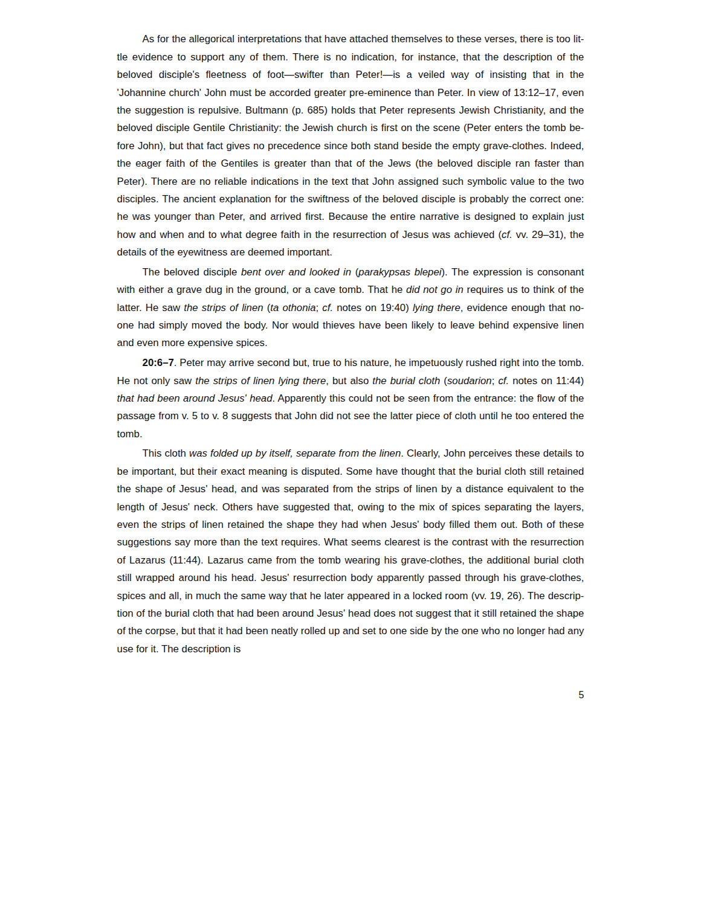As for the allegorical interpretations that have attached themselves to these verses, there is too little evidence to support any of them. There is no indication, for instance, that the description of the beloved disciple's fleetness of foot—swifter than Peter!—is a veiled way of insisting that in the 'Johannine church' John must be accorded greater pre-eminence than Peter. In view of 13:12–17, even the suggestion is repulsive. Bultmann (p. 685) holds that Peter represents Jewish Christianity, and the beloved disciple Gentile Christianity: the Jewish church is first on the scene (Peter enters the tomb before John), but that fact gives no precedence since both stand beside the empty grave-clothes. Indeed, the eager faith of the Gentiles is greater than that of the Jews (the beloved disciple ran faster than Peter). There are no reliable indications in the text that John assigned such symbolic value to the two disciples. The ancient explanation for the swiftness of the beloved disciple is probably the correct one: he was younger than Peter, and arrived first. Because the entire narrative is designed to explain just how and when and to what degree faith in the resurrection of Jesus was achieved (cf. vv. 29–31), the details of the eyewitness are deemed important.
The beloved disciple bent over and looked in (parakypsas blepei). The expression is consonant with either a grave dug in the ground, or a cave tomb. That he did not go in requires us to think of the latter. He saw the strips of linen (ta othonia; cf. notes on 19:40) lying there, evidence enough that no-one had simply moved the body. Nor would thieves have been likely to leave behind expensive linen and even more expensive spices.
20:6–7. Peter may arrive second but, true to his nature, he impetuously rushed right into the tomb. He not only saw the strips of linen lying there, but also the burial cloth (soudarion; cf. notes on 11:44) that had been around Jesus' head. Apparently this could not be seen from the entrance: the flow of the passage from v. 5 to v. 8 suggests that John did not see the latter piece of cloth until he too entered the tomb.
This cloth was folded up by itself, separate from the linen. Clearly, John perceives these details to be important, but their exact meaning is disputed. Some have thought that the burial cloth still retained the shape of Jesus' head, and was separated from the strips of linen by a distance equivalent to the length of Jesus' neck. Others have suggested that, owing to the mix of spices separating the layers, even the strips of linen retained the shape they had when Jesus' body filled them out. Both of these suggestions say more than the text requires. What seems clearest is the contrast with the resurrection of Lazarus (11:44). Lazarus came from the tomb wearing his grave-clothes, the additional burial cloth still wrapped around his head. Jesus' resurrection body apparently passed through his grave-clothes, spices and all, in much the same way that he later appeared in a locked room (vv. 19, 26). The description of the burial cloth that had been around Jesus' head does not suggest that it still retained the shape of the corpse, but that it had been neatly rolled up and set to one side by the one who no longer had any use for it. The description is
5